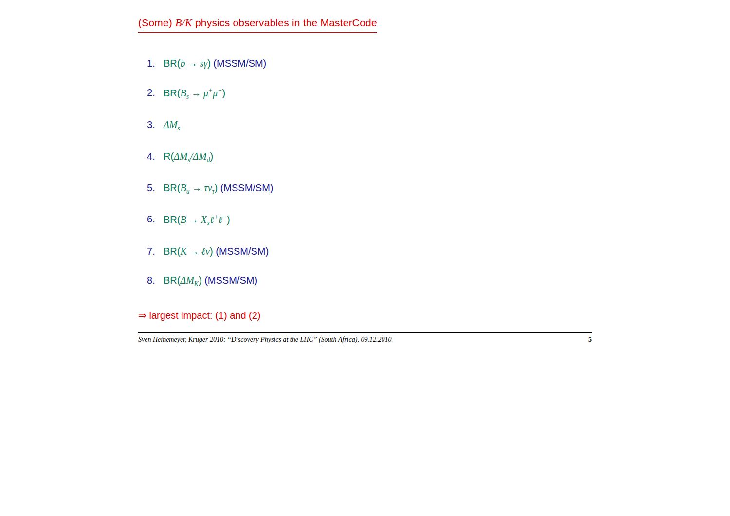(Some) B/K physics observables in the MasterCode
BR(b → sγ) (MSSM/SM)
BR(Bs → μ+μ−)
ΔMs
R(ΔMs/ΔMd)
BR(Bu → τντ) (MSSM/SM)
BR(B → Xxℓ+ℓ−)
BR(K → ℓν) (MSSM/SM)
BR(ΔMK) (MSSM/SM)
⇒ largest impact: (1) and (2)
Sven Heinemeyer, Kruger 2010: “Discovery Physics at the LHC” (South Africa), 09.12.2010 5